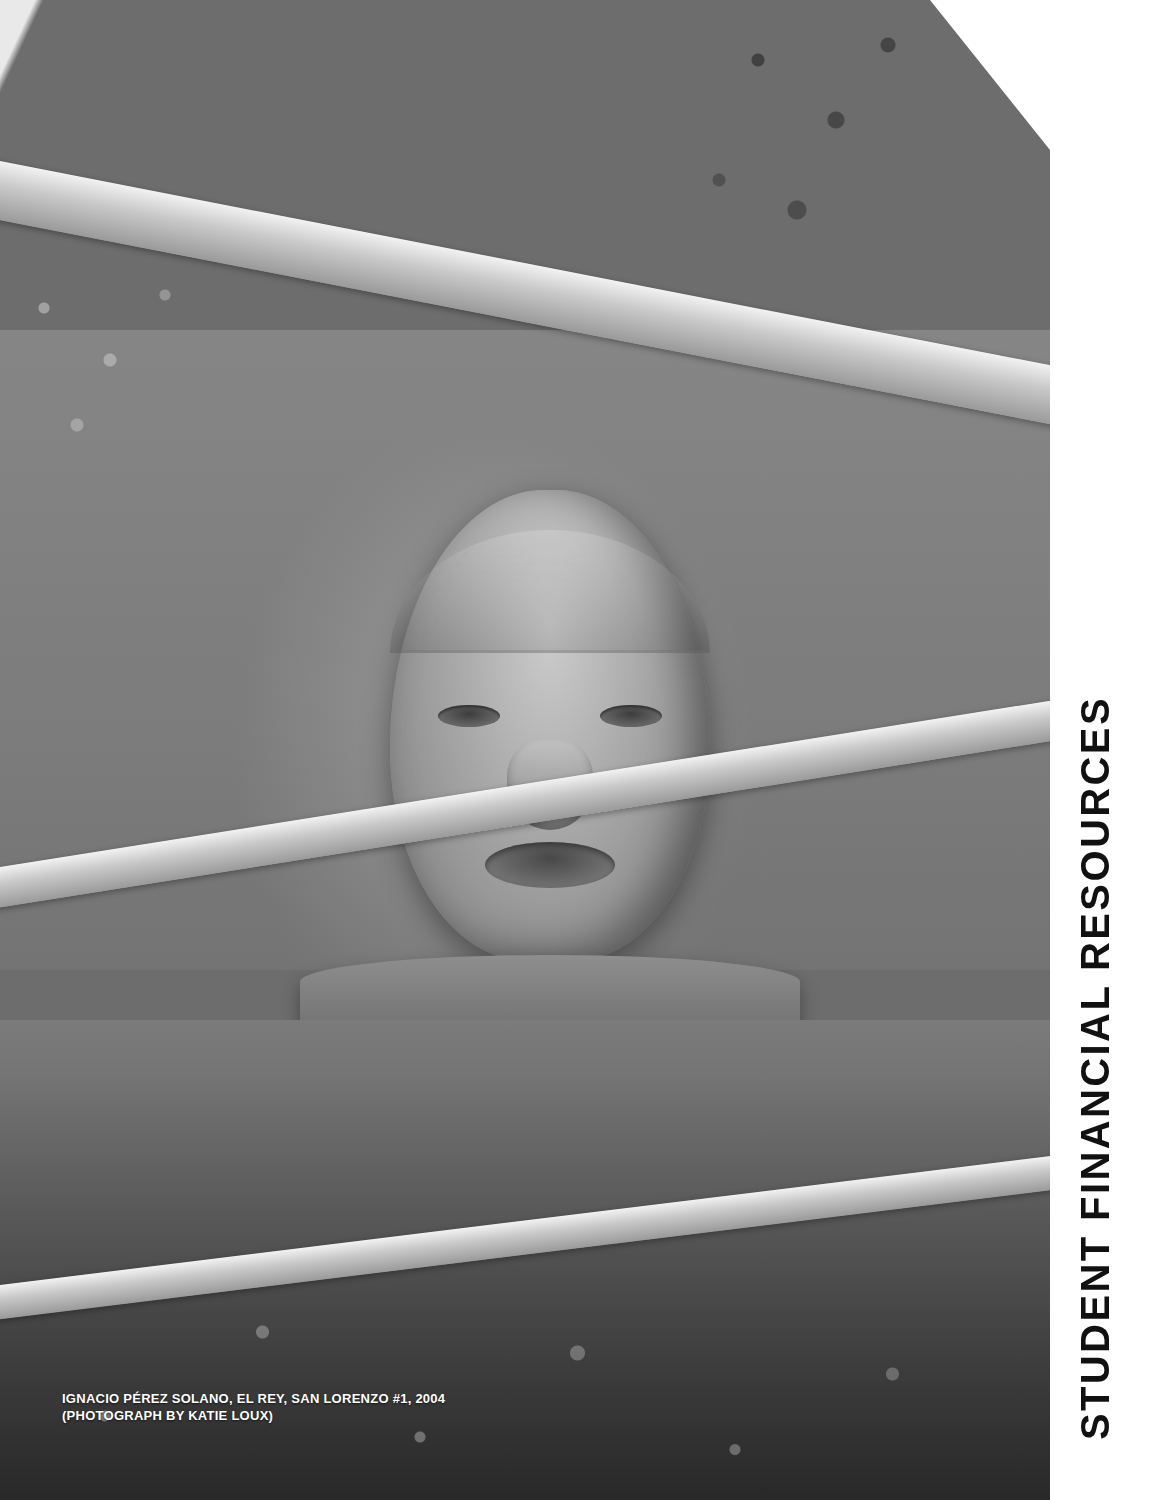Ignacio Pérez Solano, El Rey, San Lorenzo #1, 2004
(Photograph by Katie Loux)
Student Financial Resources